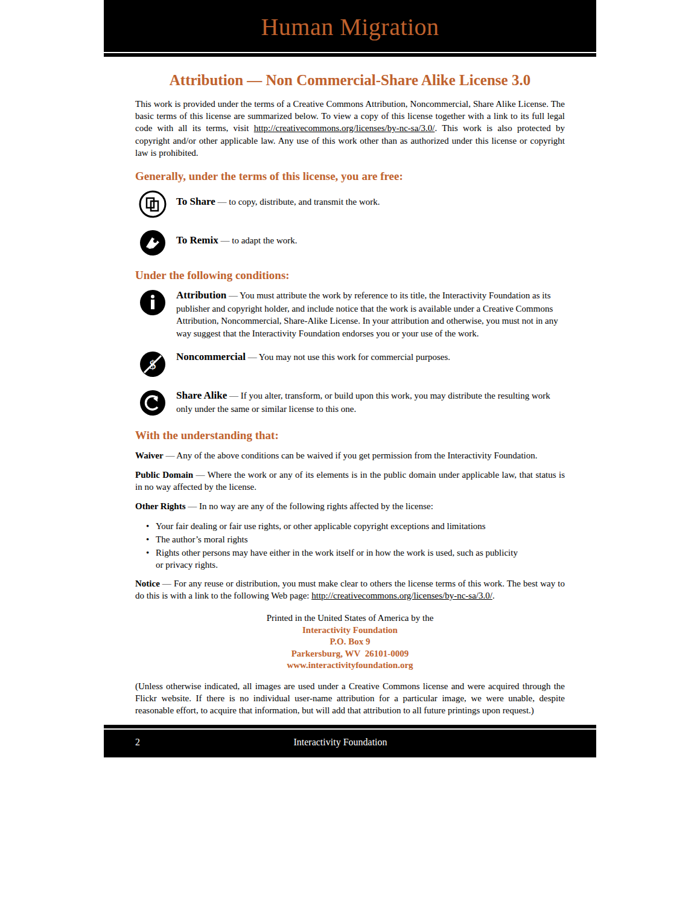Human Migration
Attribution — Non Commercial-Share Alike License 3.0
This work is provided under the terms of a Creative Commons Attribution, Noncommercial, Share Alike License. The basic terms of this license are summarized below. To view a copy of this license together with a link to its full legal code with all its terms, visit http://creativecommons.org/licenses/by-nc-sa/3.0/. This work is also protected by copyright and/or other applicable law. Any use of this work other than as authorized under this license or copyright law is prohibited.
Generally, under the terms of this license, you are free:
To Share — to copy, distribute, and transmit the work.
To Remix — to adapt the work.
Under the following conditions:
Attribution — You must attribute the work by reference to its title, the Interactivity Foundation as its publisher and copyright holder, and include notice that the work is available under a Creative Commons Attribution, Noncommercial, Share-Alike License. In your attribution and otherwise, you must not in any way suggest that the Interactivity Foundation endorses you or your use of the work.
$
Noncommercial — You may not use this work for commercial purposes.
Share Alike — If you alter, transform, or build upon this work, you may distribute the resulting work only under the same or similar license to this one.
With the understanding that:
Waiver — Any of the above conditions can be waived if you get permission from the Interactivity Foundation.
Public Domain — Where the work or any of its elements is in the public domain under applicable law, that status is in no way affected by the license.
Other Rights — In no way are any of the following rights affected by the license:
Your fair dealing or fair use rights, or other applicable copyright exceptions and limitations
The author’s moral rights
Rights other persons may have either in the work itself or in how the work is used, such as publicity
or privacy rights.
Notice — For any reuse or distribution, you must make clear to others the license terms of this work. The best way to do this is with a link to the following Web page: http://creativecommons.org/licenses/by-nc-sa/3.0/.
Printed in the United States of America by the
Interactivity Foundation
P.O. Box 9
Parkersburg, WV 26101-0009
www.interactivityfoundation.org
(Unless otherwise indicated, all images are used under a Creative Commons license and were acquired through the Flickr website. If there is no individual user-name attribution for a particular image, we were unable, despite reasonable effort, to acquire that information, but will add that attribution to all future printings upon request.)
2
Interactivity Foundation